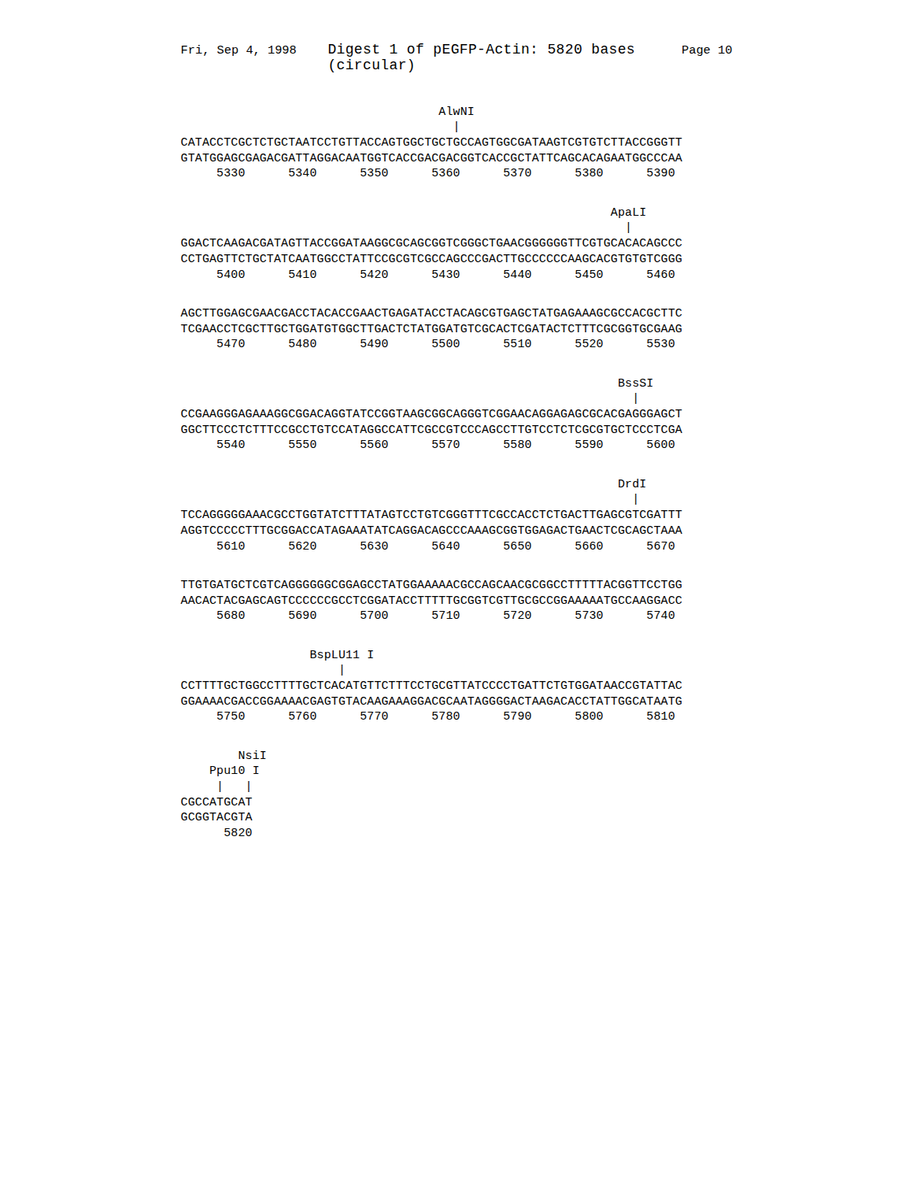Fri, Sep 4, 1998 Digest 1 of pEGFP-Actin: 5820 bases (circular) Page 10
                                    AlwNI
                                      |
CATACCTCGCTCTGCTAATCCTGTTACCAGTGGCTGCTGCCAGTGGCGATAAGTCGTGTCTTACCGGGTT
GTATGGAGCGAGACGATTAGGACAATGGTCACCGACGACGGTCACCGCTATTCAGCACAGAATGGCCCAA
     5330      5340      5350      5360      5370      5380      5390
                                                            ApaLI
                                                              |
GGACTCAAGACGATAGTTACCGGATAAGGCGCAGCGGTCGGGCTGAACGGGGGGTTCGTGCACACAGCCC
CCTGAGTTCTGCTATCAATGGCCTATTCCGCGTCGCCAGCCCGACTTGCCCCCCAAGCACGTGTGTCGGG
     5400      5410      5420      5430      5440      5450      5460
AGCTTGGAGCGAACGACCTACACCGAACTGAGATACCTACAGCGTGAGCTATGAGAAAGCGCCACGCTTC
TCGAACCTCGCTTGCTGGATGTGGCTTGACTCTATGGATGTCGCACTCGATACTCTTTCGCGGTGCGAAG
     5470      5480      5490      5500      5510      5520      5530
                                                             BssSI
                                                               |
CCGAAGGGAGAAAGGCGGACAGGTATCCGGTAAGCGGCAGGGTCGGAACAGGAGAGCGCACGAGGGAGCT
GGCTTCCCTCTTTCCGCCTGTCCATAGGCCATTCGCCGTCCCAGCCTTGTCCTCTCGCGTGCTCCCTCGA
     5540      5550      5560      5570      5580      5590      5600
                                                             DrdI
                                                               |
TCCAGGGGGAAACGCCTGGTATCTTTATAGTCCTGTCGGGTTTCGCCACCTCTGACTTGAGCGTCGATTT
AGGTCCCCCTTTGCGGACCATAGAAATATCAGGACAGCCCAAAGCGGTGGAGACTGAACTCGCAGCTAAA
     5610      5620      5630      5640      5650      5660      5670
TTGTGATGCTCGTCAGGGGGGCGGAGCCTATGGAAAAACGCCAGCAACGCGGCCTTTTTACGGTTCCTGG
AACACTACGAGCAGTCCCCCCGCCTCGGATACCTTTTTGCGGTCGTTGCGCCGGAAAAATGCCAAGGACC
     5680      5690      5700      5710      5720      5730      5740
                  BspLU11 I
                      |
CCTTTTGCTGGCCTTTTGCTCACATGTTCTTTCCTGCGTTATCCCCTGATTCTGTGGATAACCGTATTAC
GGAAAACGACCGGAAAACGAGTGTACAAGAAAGGACGCAATAGGGGACTAAGACACCTATTGGCATAATG
     5750      5760      5770      5780      5790      5800      5810
        NsiI
    Ppu10 I
     |   |
CGCCATGCAT
GCGGTACGTA
      5820